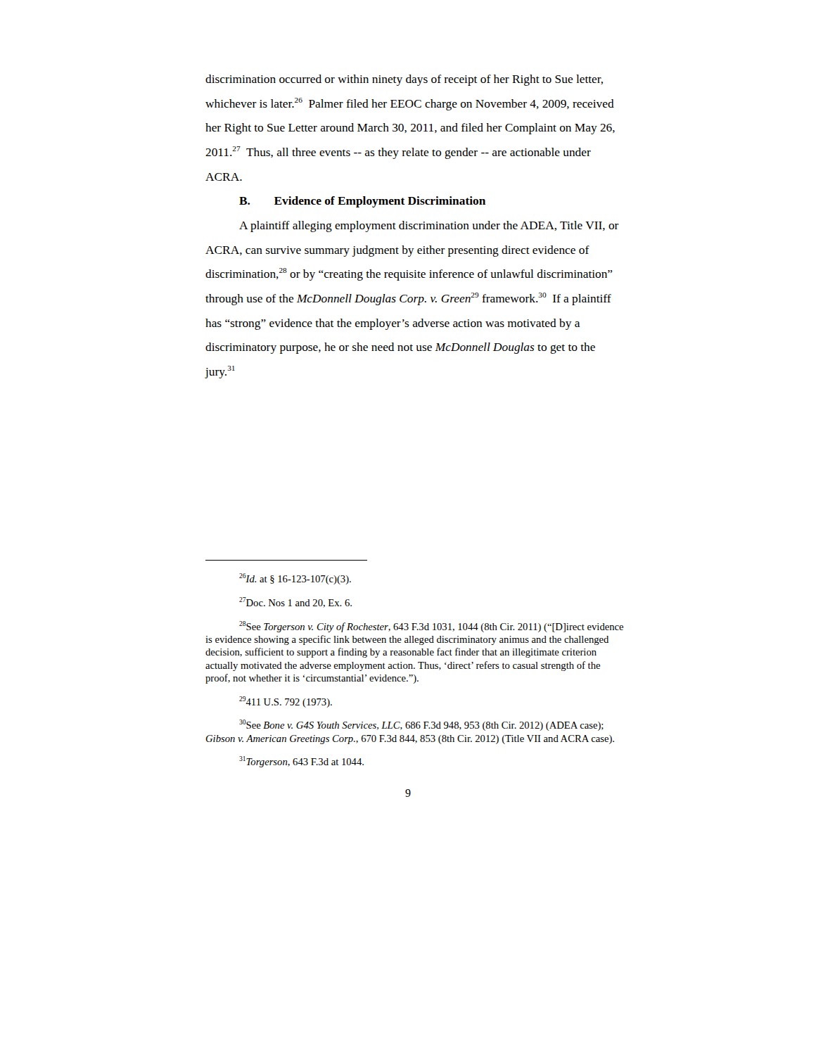discrimination occurred or within ninety days of receipt of her Right to Sue letter, whichever is later.26 Palmer filed her EEOC charge on November 4, 2009, received her Right to Sue Letter around March 30, 2011, and filed her Complaint on May 26, 2011.27 Thus, all three events -- as they relate to gender -- are actionable under ACRA.
B. Evidence of Employment Discrimination
A plaintiff alleging employment discrimination under the ADEA, Title VII, or ACRA, can survive summary judgment by either presenting direct evidence of discrimination,28 or by “creating the requisite inference of unlawful discrimination” through use of the McDonnell Douglas Corp. v. Green29 framework.30 If a plaintiff has “strong” evidence that the employer’s adverse action was motivated by a discriminatory purpose, he or she need not use McDonnell Douglas to get to the jury.31
26Id. at § 16-123-107(c)(3).
27Doc. Nos 1 and 20, Ex. 6.
28See Torgerson v. City of Rochester, 643 F.3d 1031, 1044 (8th Cir. 2011) (“[D]irect evidence is evidence showing a specific link between the alleged discriminatory animus and the challenged decision, sufficient to support a finding by a reasonable fact finder that an illegitimate criterion actually motivated the adverse employment action. Thus, ‘direct’ refers to casual strength of the proof, not whether it is ‘circumstantial’ evidence.”).
29411 U.S. 792 (1973).
30See Bone v. G4S Youth Services, LLC, 686 F.3d 948, 953 (8th Cir. 2012) (ADEA case); Gibson v. American Greetings Corp., 670 F.3d 844, 853 (8th Cir. 2012) (Title VII and ACRA case).
31Torgerson, 643 F.3d at 1044.
9